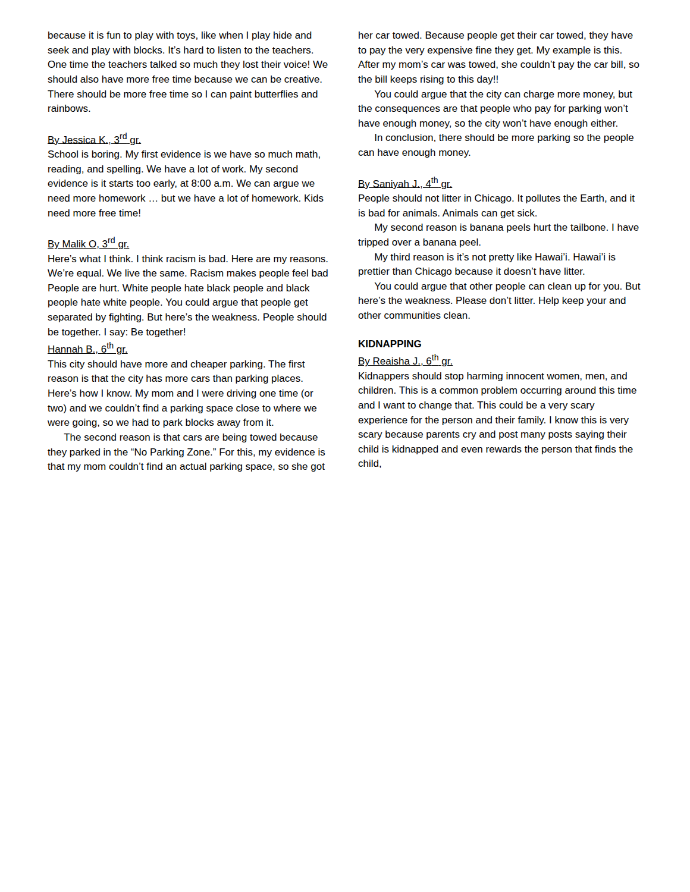because it is fun to play with toys, like when I play hide and seek and play with blocks. It’s hard to listen to the teachers. One time the teachers talked so much they lost their voice! We should also have more free time because we can be creative. There should be more free time so I can paint butterflies and rainbows.
By Jessica K., 3rd gr.
School is boring. My first evidence is we have so much math, reading, and spelling. We have a lot of work. My second evidence is it starts too early, at 8:00 a.m. We can argue we need more homework … but we have a lot of homework. Kids need more free time!
By Malik O, 3rd gr.
Here’s what I think. I think racism is bad. Here are my reasons. We’re equal. We live the same. Racism makes people feel bad People are hurt. White people hate black people and black people hate white people. You could argue that people get separated by fighting. But here’s the weakness. People should be together. I say: Be together!
Hannah B., 6th gr.
This city should have more and cheaper parking. The first reason is that the city has more cars than parking places. Here’s how I know. My mom and I were driving one time (or two) and we couldn’t find a parking space close to where we were going, so we had to park blocks away from it.
The second reason is that cars are being towed because they parked in the “No Parking Zone.” For this, my evidence is that my mom couldn’t find an actual parking space, so she got her car towed. Because people get their car towed, they have to pay the very expensive fine they get. My example is this. After my mom’s car was towed, she couldn’t pay the car bill, so the bill keeps rising to this day!!
You could argue that the city can charge more money, but the consequences are that people who pay for parking won’t have enough money, so the city won’t have enough either.
In conclusion, there should be more parking so the people can have enough money.
By Saniyah J., 4th gr.
People should not litter in Chicago. It pollutes the Earth, and it is bad for animals. Animals can get sick.
My second reason is banana peels hurt the tailbone. I have tripped over a banana peel.
My third reason is it’s not pretty like Hawai’i. Hawai’i is prettier than Chicago because it doesn’t have litter.
You could argue that other people can clean up for you. But here’s the weakness. Please don’t litter. Help keep your and other communities clean.
Kidnapping
By Reaisha J., 6th gr.
Kidnappers should stop harming innocent women, men, and children. This is a common problem occurring around this time and I want to change that. This could be a very scary experience for the person and their family. I know this is very scary because parents cry and post many posts saying their child is kidnapped and even rewards the person that finds the child,